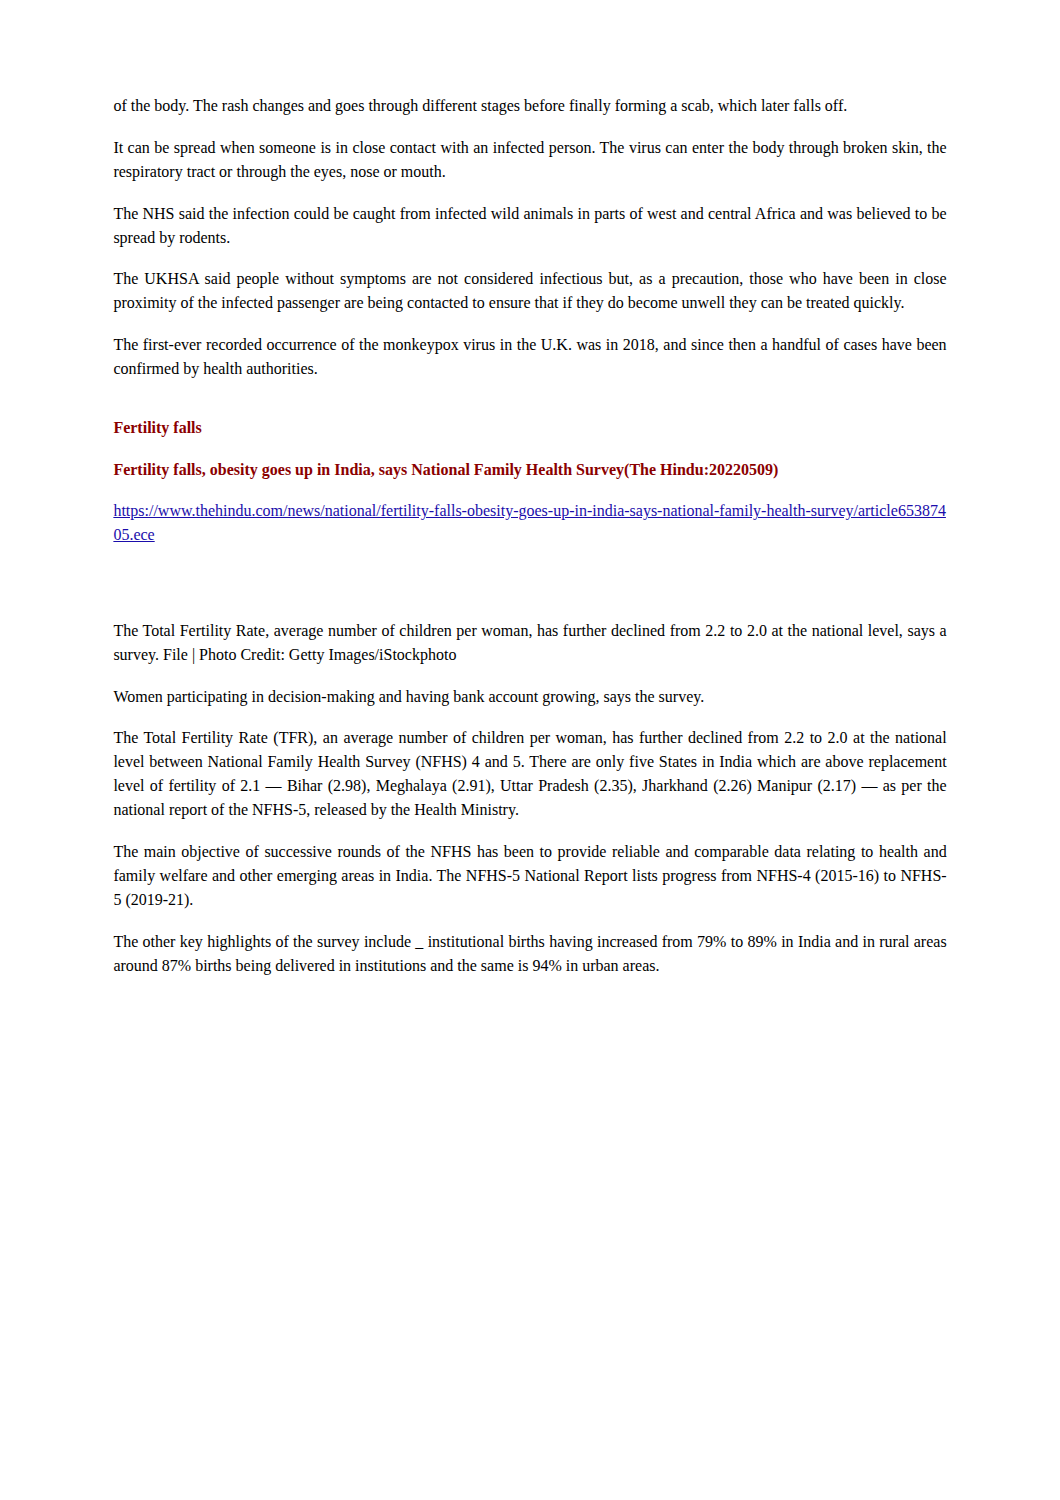of the body. The rash changes and goes through different stages before finally forming a scab, which later falls off.
It can be spread when someone is in close contact with an infected person. The virus can enter the body through broken skin, the respiratory tract or through the eyes, nose or mouth.
The NHS said the infection could be caught from infected wild animals in parts of west and central Africa and was believed to be spread by rodents.
The UKHSA said people without symptoms are not considered infectious but, as a precaution, those who have been in close proximity of the infected passenger are being contacted to ensure that if they do become unwell they can be treated quickly.
The first-ever recorded occurrence of the monkeypox virus in the U.K. was in 2018, and since then a handful of cases have been confirmed by health authorities.
Fertility falls
Fertility falls, obesity goes up in India, says National Family Health Survey(The Hindu:20220509)
https://www.thehindu.com/news/national/fertility-falls-obesity-goes-up-in-india-says-national-family-health-survey/article65387405.ece
The Total Fertility Rate, average number of children per woman, has further declined from 2.2 to 2.0 at the national level, says a survey. File | Photo Credit: Getty Images/iStockphoto
Women participating in decision-making and having bank account growing, says the survey.
The Total Fertility Rate (TFR), an average number of children per woman, has further declined from 2.2 to 2.0 at the national level between National Family Health Survey (NFHS) 4 and 5. There are only five States in India which are above replacement level of fertility of 2.1 — Bihar (2.98), Meghalaya (2.91), Uttar Pradesh (2.35), Jharkhand (2.26) Manipur (2.17) — as per the national report of the NFHS-5, released by the Health Ministry.
The main objective of successive rounds of the NFHS has been to provide reliable and comparable data relating to health and family welfare and other emerging areas in India. The NFHS-5 National Report lists progress from NFHS-4 (2015-16) to NFHS-5 (2019-21).
The other key highlights of the survey include _ institutional births having increased from 79% to 89% in India and in rural areas around 87% births being delivered in institutions and the same is 94% in urban areas.